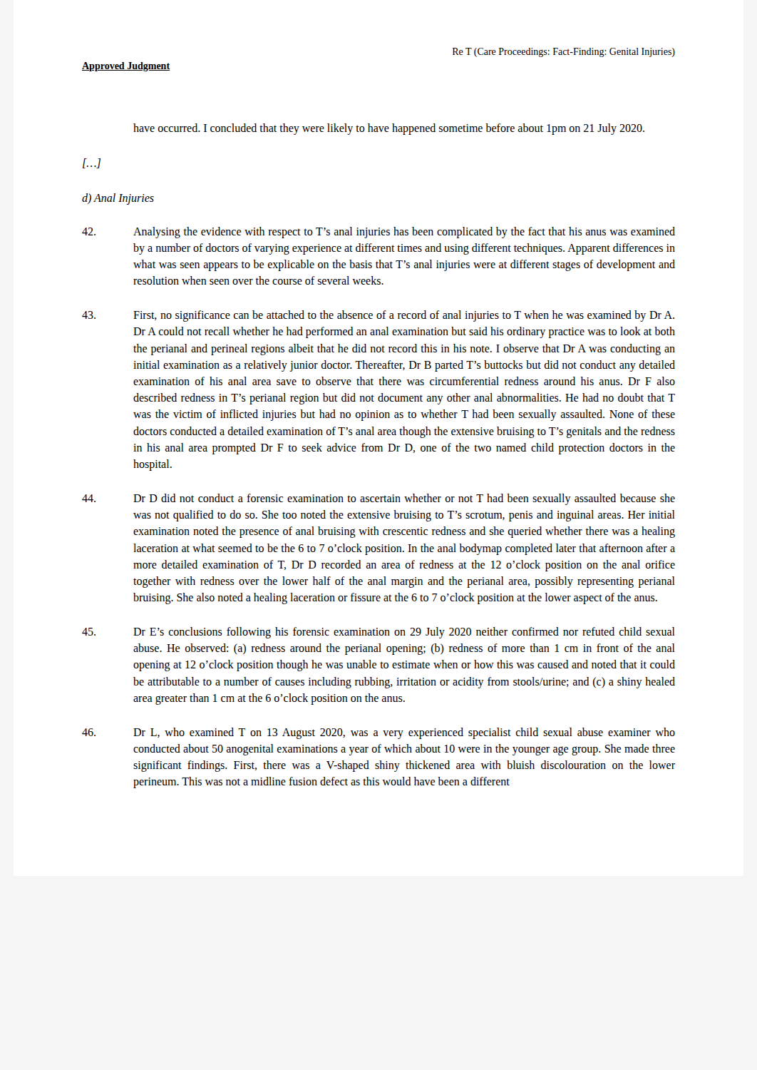Re T (Care Proceedings: Fact-Finding: Genital Injuries)
Approved Judgment
have occurred. I concluded that they were likely to have happened sometime before about 1pm on 21 July 2020.
[…]
d) Anal Injuries
42. Analysing the evidence with respect to T’s anal injuries has been complicated by the fact that his anus was examined by a number of doctors of varying experience at different times and using different techniques. Apparent differences in what was seen appears to be explicable on the basis that T’s anal injuries were at different stages of development and resolution when seen over the course of several weeks.
43. First, no significance can be attached to the absence of a record of anal injuries to T when he was examined by Dr A. Dr A could not recall whether he had performed an anal examination but said his ordinary practice was to look at both the perianal and perineal regions albeit that he did not record this in his note. I observe that Dr A was conducting an initial examination as a relatively junior doctor. Thereafter, Dr B parted T’s buttocks but did not conduct any detailed examination of his anal area save to observe that there was circumferential redness around his anus. Dr F also described redness in T’s perianal region but did not document any other anal abnormalities. He had no doubt that T was the victim of inflicted injuries but had no opinion as to whether T had been sexually assaulted. None of these doctors conducted a detailed examination of T’s anal area though the extensive bruising to T’s genitals and the redness in his anal area prompted Dr F to seek advice from Dr D, one of the two named child protection doctors in the hospital.
44. Dr D did not conduct a forensic examination to ascertain whether or not T had been sexually assaulted because she was not qualified to do so. She too noted the extensive bruising to T’s scrotum, penis and inguinal areas. Her initial examination noted the presence of anal bruising with crescentic redness and she queried whether there was a healing laceration at what seemed to be the 6 to 7 o’clock position. In the anal bodymap completed later that afternoon after a more detailed examination of T, Dr D recorded an area of redness at the 12 o’clock position on the anal orifice together with redness over the lower half of the anal margin and the perianal area, possibly representing perianal bruising. She also noted a healing laceration or fissure at the 6 to 7 o’clock position at the lower aspect of the anus.
45. Dr E’s conclusions following his forensic examination on 29 July 2020 neither confirmed nor refuted child sexual abuse. He observed: (a) redness around the perianal opening; (b) redness of more than 1 cm in front of the anal opening at 12 o’clock position though he was unable to estimate when or how this was caused and noted that it could be attributable to a number of causes including rubbing, irritation or acidity from stools/urine; and (c) a shiny healed area greater than 1 cm at the 6 o’clock position on the anus.
46. Dr L, who examined T on 13 August 2020, was a very experienced specialist child sexual abuse examiner who conducted about 50 anogenital examinations a year of which about 10 were in the younger age group. She made three significant findings. First, there was a V-shaped shiny thickened area with bluish discolouration on the lower perineum. This was not a midline fusion defect as this would have been a different